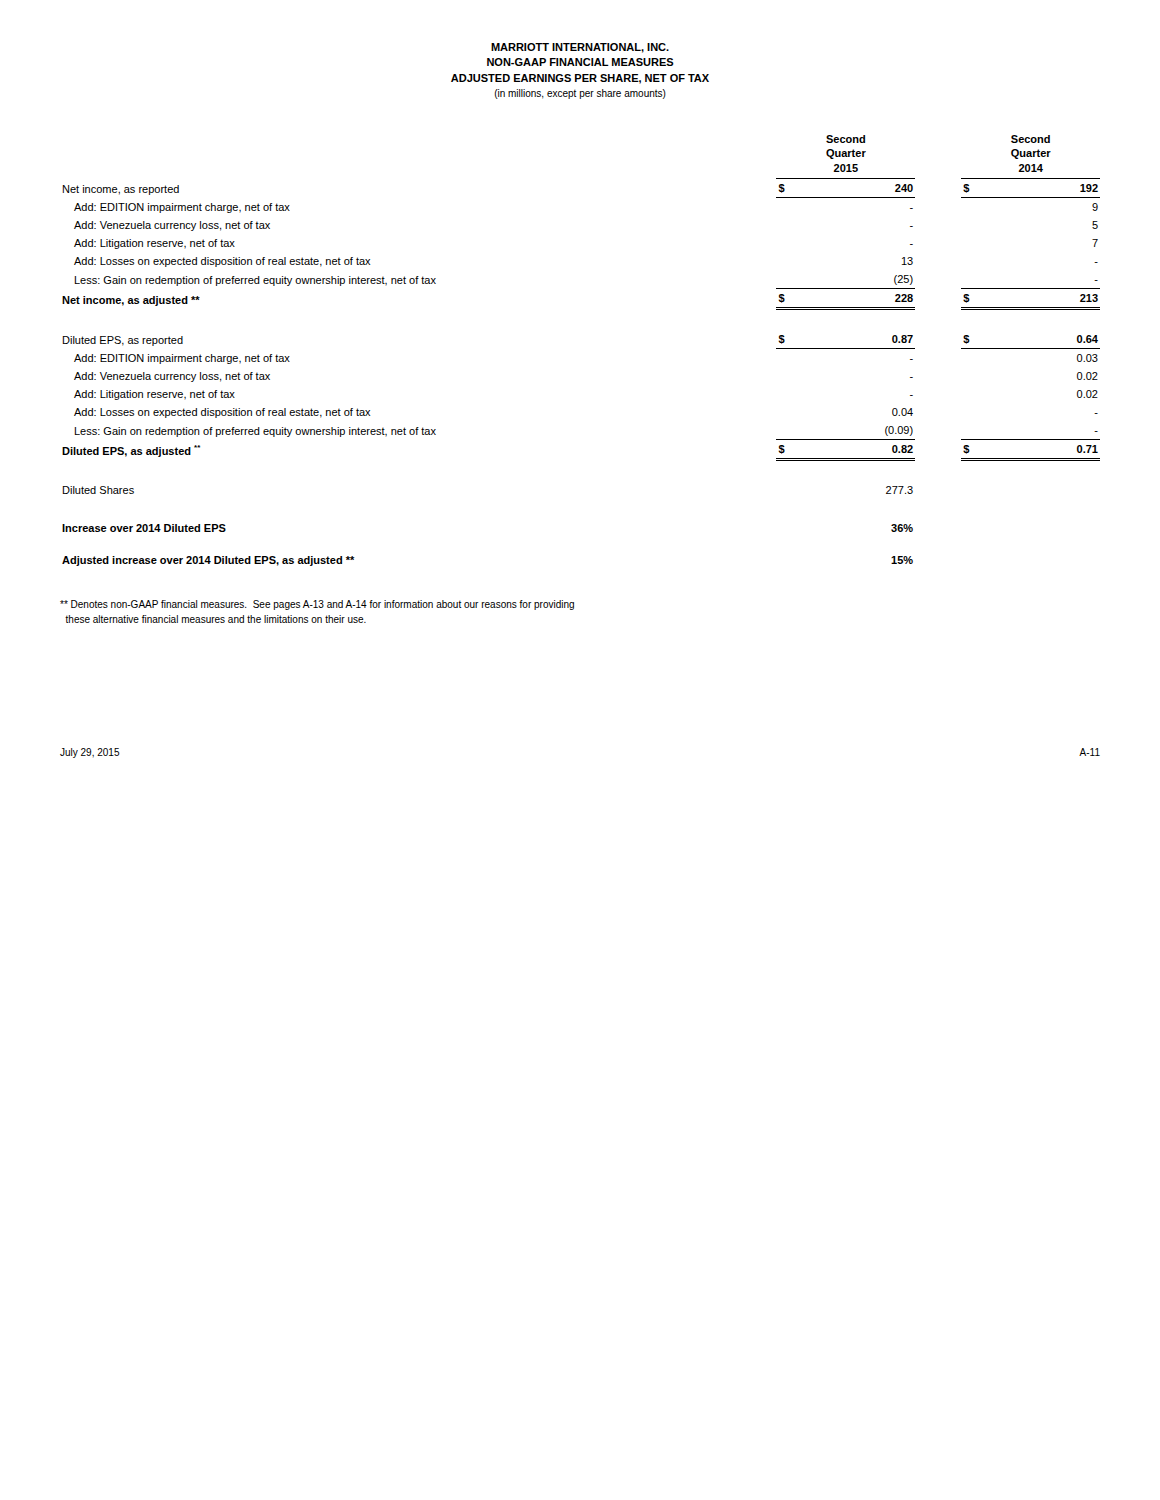MARRIOTT INTERNATIONAL, INC.
NON-GAAP FINANCIAL MEASURES
ADJUSTED EARNINGS PER SHARE, NET OF TAX
(in millions, except per share amounts)
| | | Second Quarter 2015 | | Second Quarter 2014 |
| Net income, as reported | | $ | 240 | | $ | 192 |
| Add: EDITION impairment charge, net of tax | | | - | | | 9 |
| Add: Venezuela currency loss, net of tax | | | - | | | 5 |
| Add: Litigation reserve, net of tax | | | - | | | 7 |
| Add: Losses on expected disposition of real estate, net of tax | | | 13 | | | - |
| Less: Gain on redemption of preferred equity ownership interest, net of tax | | | (25) | | | - |
| Net income, as adjusted ** | | $ | 228 | | $ | 213 |
| Diluted EPS, as reported | | $ | 0.87 | | $ | 0.64 |
| Add: EDITION impairment charge, net of tax | | | - | | | 0.03 |
| Add: Venezuela currency loss, net of tax | | | - | | | 0.02 |
| Add: Litigation reserve, net of tax | | | - | | | 0.02 |
| Add: Losses on expected disposition of real estate, net of tax | | | 0.04 | | | - |
| Less: Gain on redemption of preferred equity ownership interest, net of tax | | | (0.09) | | | - |
| Diluted EPS, as adjusted ** | | $ | 0.82 | | $ | 0.71 |
| Diluted Shares | | | 277.3 | | | |
| Increase over 2014 Diluted EPS | | | 36% | | | |
| Adjusted increase over 2014 Diluted EPS, as adjusted ** | | | 15% | | | |
** Denotes non-GAAP financial measures. See pages A-13 and A-14 for information about our reasons for providing
these alternative financial measures and the limitations on their use.
July 29, 2015 A-11